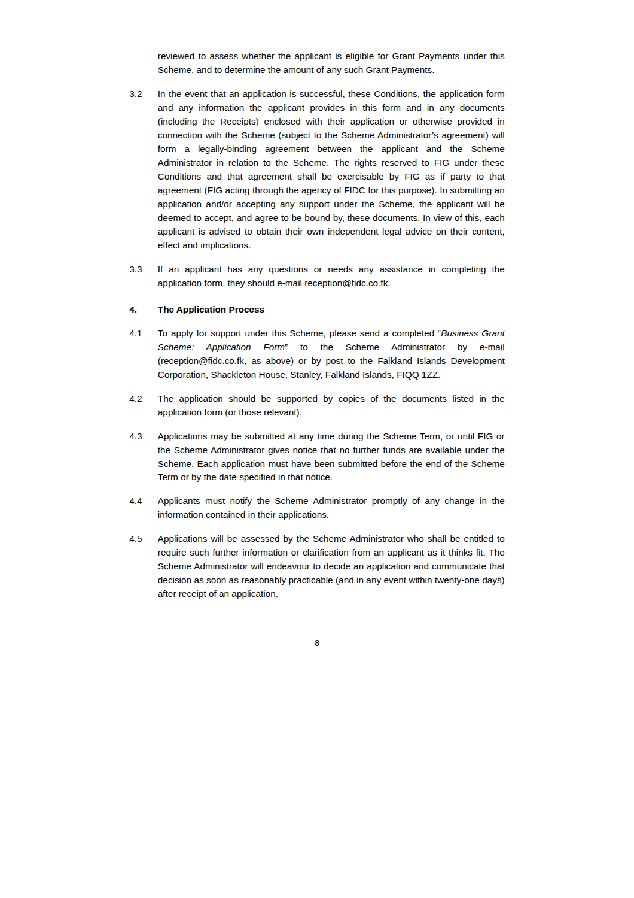reviewed to assess whether the applicant is eligible for Grant Payments under this Scheme, and to determine the amount of any such Grant Payments.
3.2
In the event that an application is successful, these Conditions, the application form and any information the applicant provides in this form and in any documents (including the Receipts) enclosed with their application or otherwise provided in connection with the Scheme (subject to the Scheme Administrator’s agreement) will form a legally-binding agreement between the applicant and the Scheme Administrator in relation to the Scheme. The rights reserved to FIG under these Conditions and that agreement shall be exercisable by FIG as if party to that agreement (FIG acting through the agency of FIDC for this purpose). In submitting an application and/or accepting any support under the Scheme, the applicant will be deemed to accept, and agree to be bound by, these documents. In view of this, each applicant is advised to obtain their own independent legal advice on their content, effect and implications.
3.3
If an applicant has any questions or needs any assistance in completing the application form, they should e-mail reception@fidc.co.fk.
4. The Application Process
4.1
To apply for support under this Scheme, please send a completed “Business Grant Scheme: Application Form” to the Scheme Administrator by e-mail (reception@fidc.co.fk, as above) or by post to the Falkland Islands Development Corporation, Shackleton House, Stanley, Falkland Islands, FIQQ 1ZZ.
4.2
The application should be supported by copies of the documents listed in the application form (or those relevant).
4.3
Applications may be submitted at any time during the Scheme Term, or until FIG or the Scheme Administrator gives notice that no further funds are available under the Scheme. Each application must have been submitted before the end of the Scheme Term or by the date specified in that notice.
4.4
Applicants must notify the Scheme Administrator promptly of any change in the information contained in their applications.
4.5
Applications will be assessed by the Scheme Administrator who shall be entitled to require such further information or clarification from an applicant as it thinks fit. The Scheme Administrator will endeavour to decide an application and communicate that decision as soon as reasonably practicable (and in any event within twenty-one days) after receipt of an application.
8